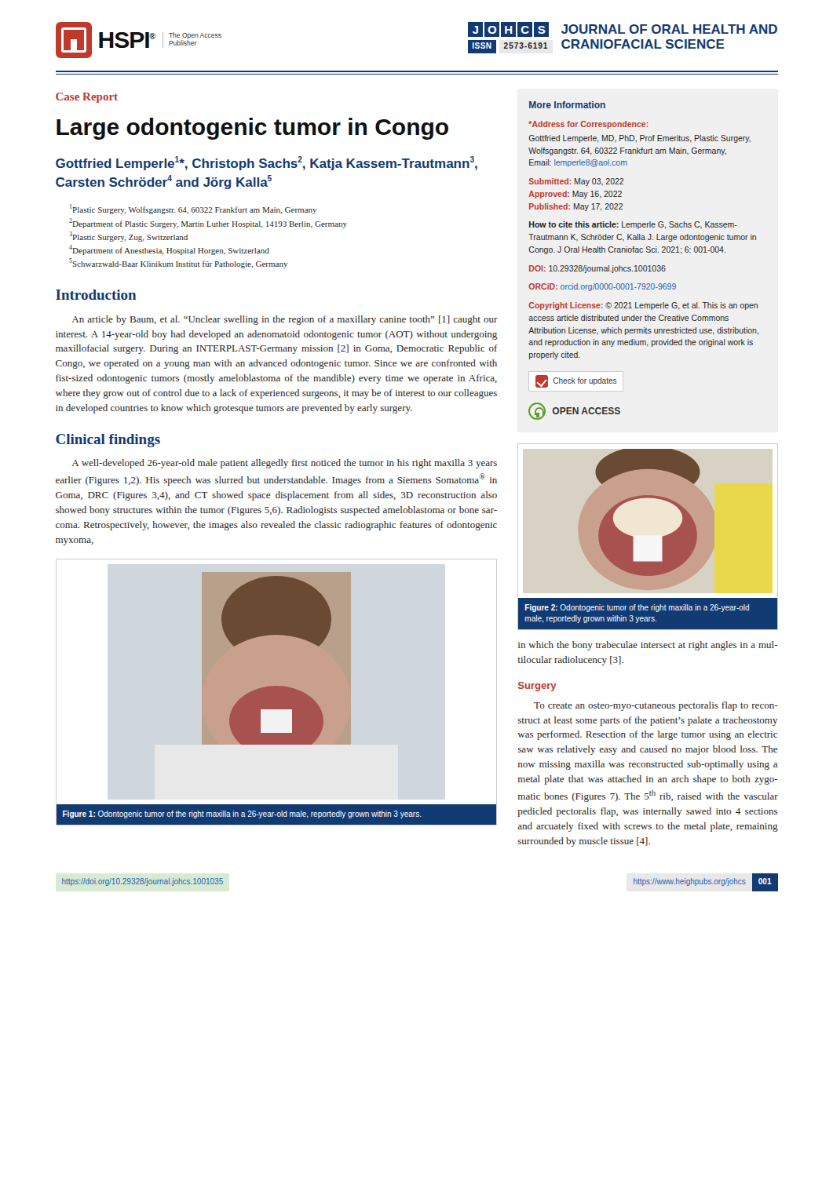HSPI®
The Open Access
Publisher
JOHCS
ISSN 2573-6191
Journal of Oral Health and Craniofacial Science
Case Report
Large odontogenic tumor in Congo
Gottfried Lemperle1*, Christoph Sachs2, Katja Kassem-Trautmann3, Carsten Schröder4 and Jörg Kalla5
1Plastic Surgery, Wolfsgangstr. 64, 60322 Frankfurt am Main, Germany
2Department of Plastic Surgery, Martin Luther Hospital, 14193 Berlin, Germany
3Plastic Surgery, Zug, Switzerland
4Department of Anesthesia, Hospital Horgen, Switzerland
5Schwarzwald-Baar Klinikum Institut für Pathologie, Germany
Introduction
An article by Baum, et al. “Unclear swelling in the region of a maxillary canine tooth” [1] caught our interest. A 14-year-old boy had developed an adenomatoid odontogenic tumor (AOT) without undergoing maxillofacial surgery. During an INTERPLAST-Germany mission [2] in Goma, Democratic Republic of Congo, we operated on a young man with an advanced odontogenic tumor. Since we are confronted with fist-sized odontogenic tumors (mostly ameloblastoma of the mandible) every time we operate in Africa, where they grow out of control due to a lack of experienced surgeons, it may be of interest to our colleagues in developed countries to know which grotesque tumors are prevented by early surgery.
Clinical findings
A well-developed 26-year-old male patient allegedly first noticed the tumor in his right maxilla 3 years earlier (Figures 1,2). His speech was slurred but understandable. Images from a Siemens Somatoma® in Goma, DRC (Figures 3,4), and CT showed space displacement from all sides, 3D reconstruction also showed bony structures within the tumor (Figures 5,6). Radiologists suspected ameloblastoma or bone sarcoma. Retrospectively, however, the images also revealed the classic radiographic features of odontogenic myxoma,
Figure 1: Odontogenic tumor of the right maxilla in a 26-year-old male, reportedly grown within 3 years.
More Information
*Address for Correspondence:
Gottfried Lemperle, MD, PhD, Prof Emeritus, Plastic Surgery, Wolfsgangstr. 64, 60322 Frankfurt am Main, Germany,
Email: lemperle8@aol.com
Submitted: May 03, 2022
Approved: May 16, 2022
Published: May 17, 2022
How to cite this article: Lemperle G, Sachs C, Kassem-Trautmann K, Schröder C, Kalla J. Large odontogenic tumor in Congo. J Oral Health Craniofac Sci. 2021; 6: 001-004.
DOI: 10.29328/journal.johcs.1001036
ORCiD: orcid.org/0000-0001-7920-9699
Copyright License: © 2021 Lemperle G, et al. This is an open access article distributed under the Creative Commons Attribution License, which permits unrestricted use, distribution, and reproduction in any medium, provided the original work is properly cited.
Check for updates
OPEN ACCESS
Figure 2: Odontogenic tumor of the right maxilla in a 26-year-old male, reportedly grown within 3 years.
in which the bony trabeculae intersect at right angles in a multilocular radiolucency [3].
Surgery
To create an osteo-myo-cutaneous pectoralis flap to reconstruct at least some parts of the patient’s palate a tracheostomy was performed. Resection of the large tumor using an electric saw was relatively easy and caused no major blood loss. The now missing maxilla was reconstructed sub-optimally using a metal plate that was attached in an arch shape to both zygomatic bones (Figures 7). The 5th rib, raised with the vascular pedicled pectoralis flap, was internally sawed into 4 sections and arcuately fixed with screws to the metal plate, remaining surrounded by muscle tissue [4].
https://doi.org/10.29328/journal.johcs.1001035
https://www.heighpubs.org/johcs 001